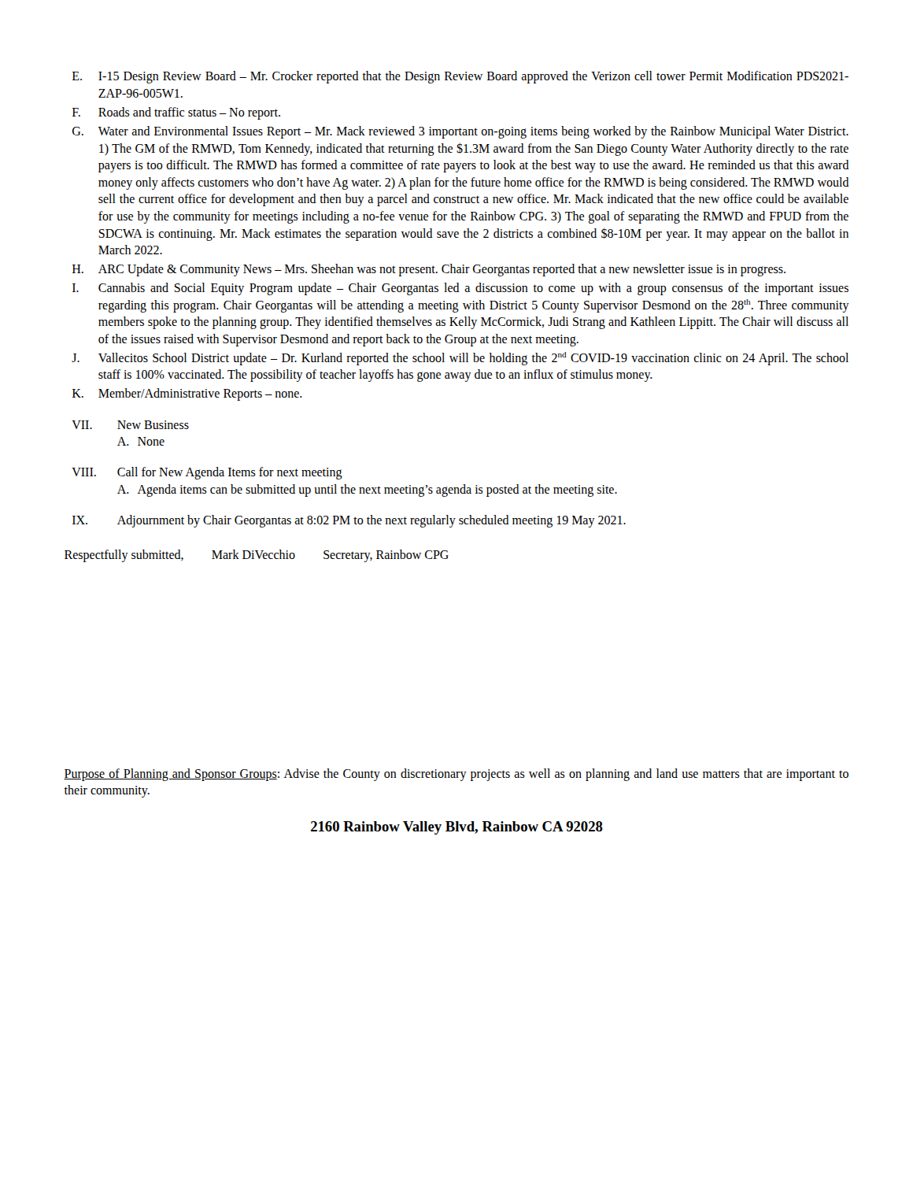E. I-15 Design Review Board – Mr. Crocker reported that the Design Review Board approved the Verizon cell tower Permit Modification PDS2021-ZAP-96-005W1.
F. Roads and traffic status – No report.
G. Water and Environmental Issues Report – Mr. Mack reviewed 3 important on-going items being worked by the Rainbow Municipal Water District. 1) The GM of the RMWD, Tom Kennedy, indicated that returning the $1.3M award from the San Diego County Water Authority directly to the rate payers is too difficult. The RMWD has formed a committee of rate payers to look at the best way to use the award. He reminded us that this award money only affects customers who don’t have Ag water. 2) A plan for the future home office for the RMWD is being considered. The RMWD would sell the current office for development and then buy a parcel and construct a new office. Mr. Mack indicated that the new office could be available for use by the community for meetings including a no-fee venue for the Rainbow CPG. 3) The goal of separating the RMWD and FPUD from the SDCWA is continuing. Mr. Mack estimates the separation would save the 2 districts a combined $8-10M per year. It may appear on the ballot in March 2022.
H. ARC Update & Community News – Mrs. Sheehan was not present. Chair Georgantas reported that a new newsletter issue is in progress.
I. Cannabis and Social Equity Program update – Chair Georgantas led a discussion to come up with a group consensus of the important issues regarding this program. Chair Georgantas will be attending a meeting with District 5 County Supervisor Desmond on the 28th. Three community members spoke to the planning group. They identified themselves as Kelly McCormick, Judi Strang and Kathleen Lippitt. The Chair will discuss all of the issues raised with Supervisor Desmond and report back to the Group at the next meeting.
J. Vallecitos School District update – Dr. Kurland reported the school will be holding the 2nd COVID-19 vaccination clinic on 24 April. The school staff is 100% vaccinated. The possibility of teacher layoffs has gone away due to an influx of stimulus money.
K. Member/Administrative Reports – none.
VII. New Business
A. None
VIII. Call for New Agenda Items for next meeting
A. Agenda items can be submitted up until the next meeting’s agenda is posted at the meeting site.
IX. Adjournment by Chair Georgantas at 8:02 PM to the next regularly scheduled meeting 19 May 2021.
Respectfully submitted,Mark DiVecchio Secretary, Rainbow CPG
Purpose of Planning and Sponsor Groups: Advise the County on discretionary projects as well as on planning and land use matters that are important to their community.
2160 Rainbow Valley Blvd, Rainbow CA 92028